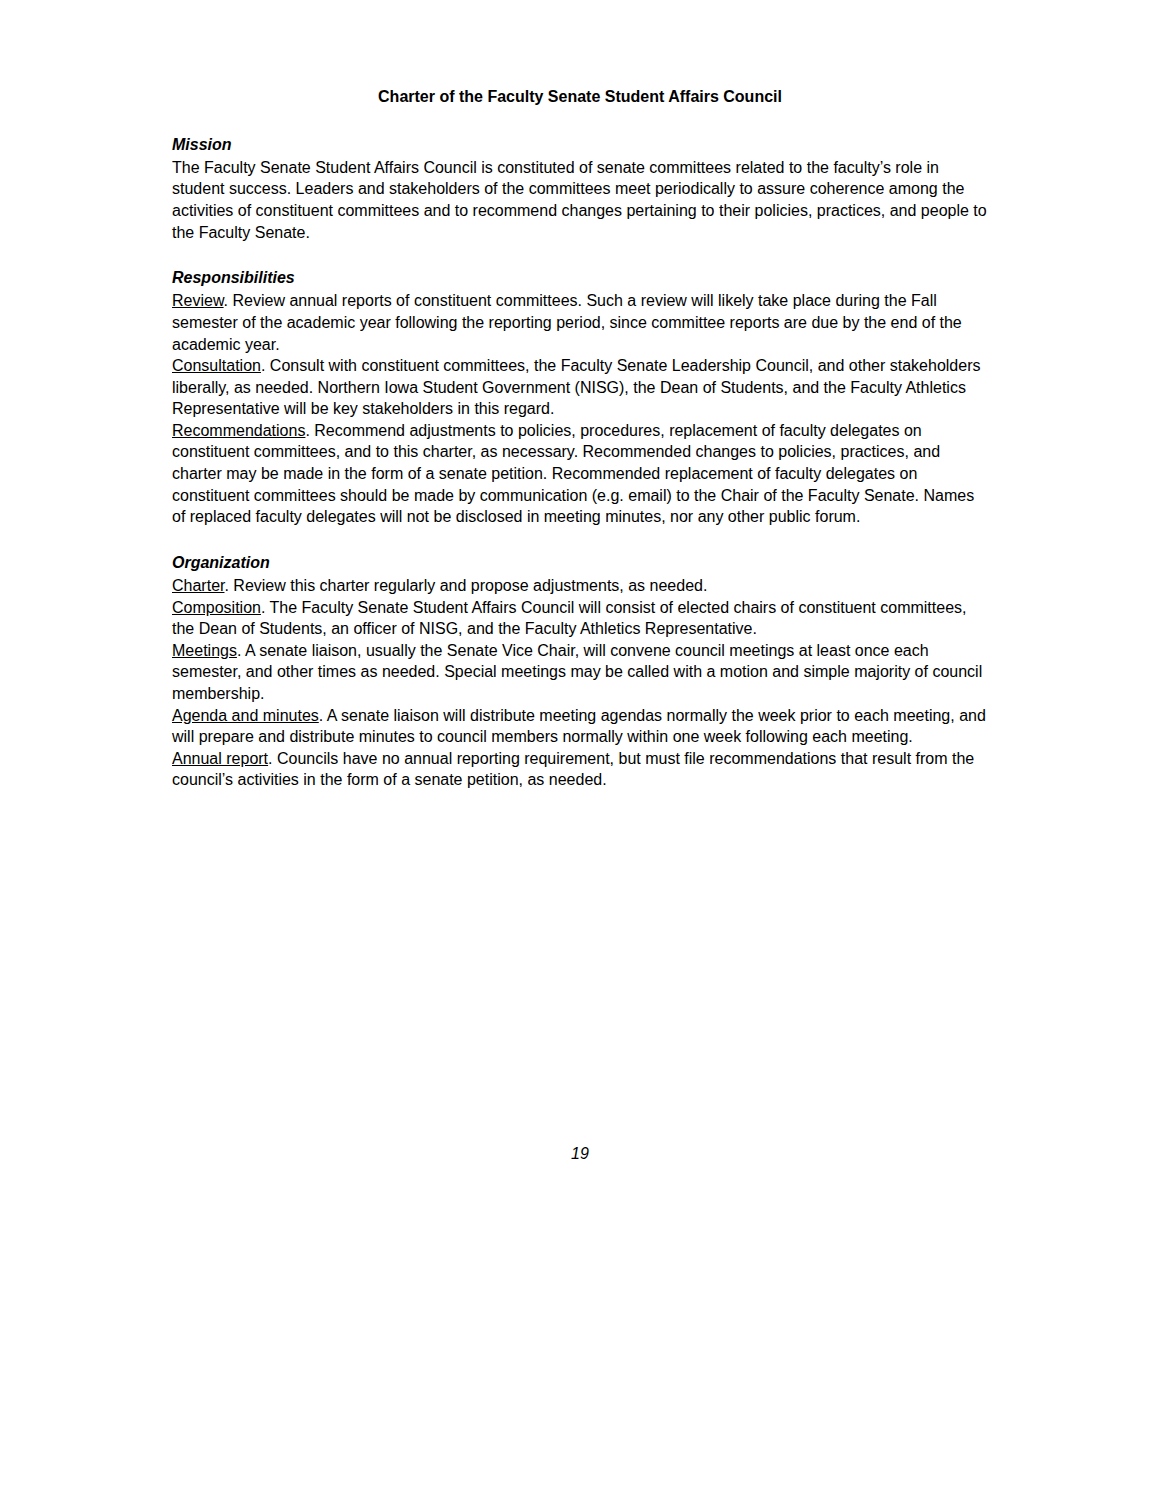Charter of the Faculty Senate Student Affairs Council
Mission
The Faculty Senate Student Affairs Council is constituted of senate committees related to the faculty’s role in student success. Leaders and stakeholders of the committees meet periodically to assure coherence among the activities of constituent committees and to recommend changes pertaining to their policies, practices, and people to the Faculty Senate.
Responsibilities
Review. Review annual reports of constituent committees. Such a review will likely take place during the Fall semester of the academic year following the reporting period, since committee reports are due by the end of the academic year.
Consultation. Consult with constituent committees, the Faculty Senate Leadership Council, and other stakeholders liberally, as needed. Northern Iowa Student Government (NISG), the Dean of Students, and the Faculty Athletics Representative will be key stakeholders in this regard.
Recommendations. Recommend adjustments to policies, procedures, replacement of faculty delegates on constituent committees, and to this charter, as necessary. Recommended changes to policies, practices, and charter may be made in the form of a senate petition. Recommended replacement of faculty delegates on constituent committees should be made by communication (e.g. email) to the Chair of the Faculty Senate. Names of replaced faculty delegates will not be disclosed in meeting minutes, nor any other public forum.
Organization
Charter. Review this charter regularly and propose adjustments, as needed.
Composition. The Faculty Senate Student Affairs Council will consist of elected chairs of constituent committees, the Dean of Students, an officer of NISG, and the Faculty Athletics Representative.
Meetings. A senate liaison, usually the Senate Vice Chair, will convene council meetings at least once each semester, and other times as needed. Special meetings may be called with a motion and simple majority of council membership.
Agenda and minutes. A senate liaison will distribute meeting agendas normally the week prior to each meeting, and will prepare and distribute minutes to council members normally within one week following each meeting.
Annual report. Councils have no annual reporting requirement, but must file recommendations that result from the council’s activities in the form of a senate petition, as needed.
19